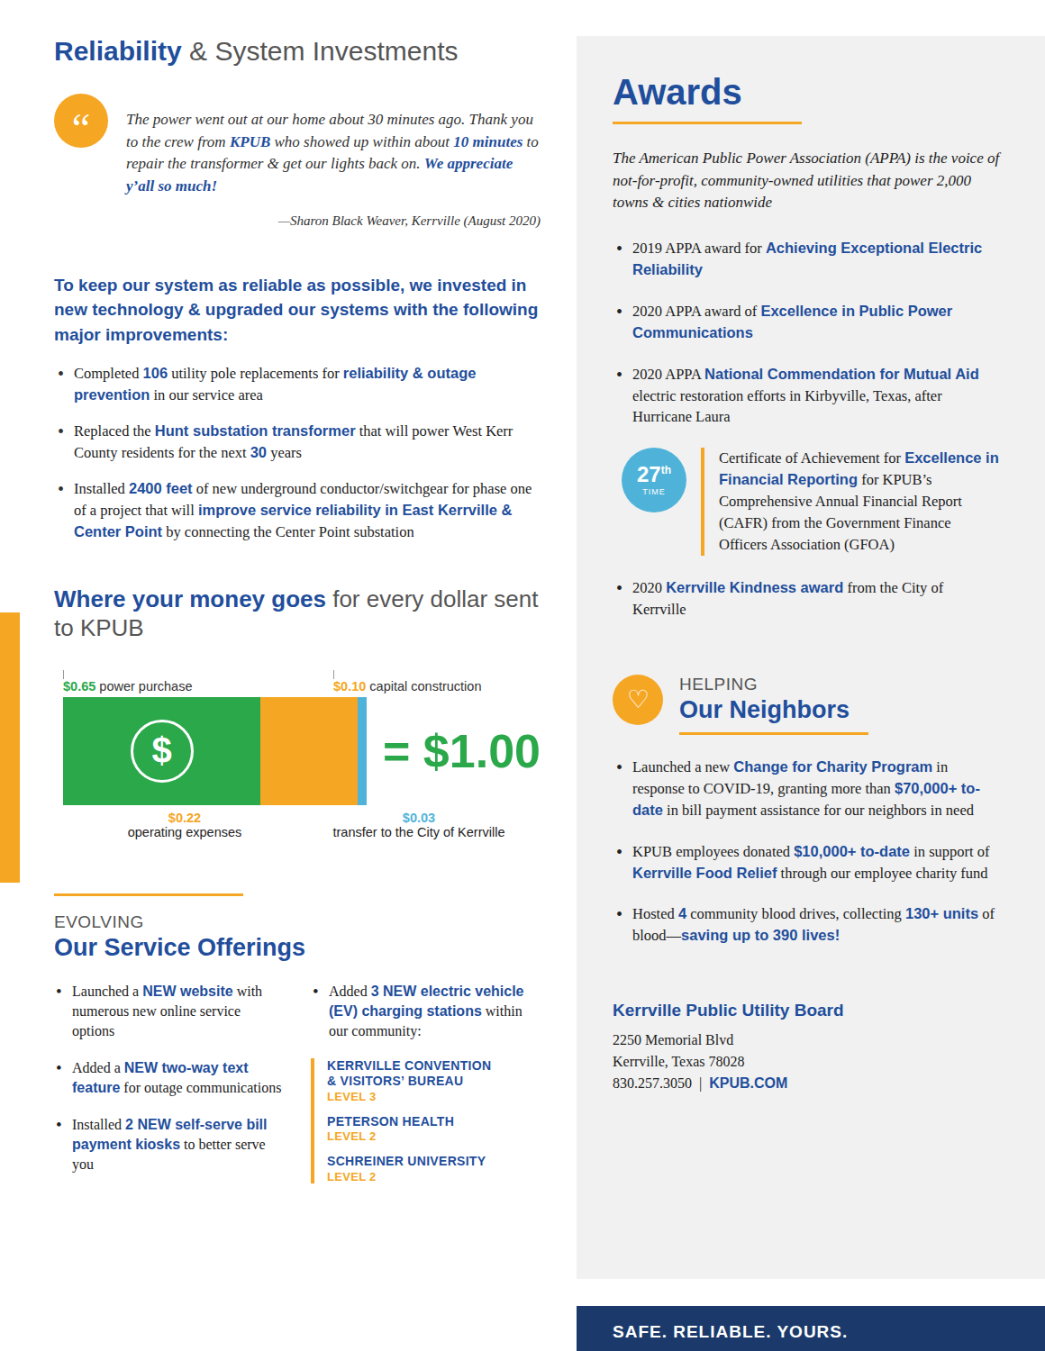Reliability & System Investments
“
The power went out at our home about 30 minutes ago. Thank you to the crew from KPUB who showed up within about 10 minutes to repair the transformer & get our lights back on. We appreciate y’all so much!
—Sharon Black Weaver, Kerrville (August 2020)
To keep our system as reliable as possible, we invested in new technology & upgraded our systems with the following major improvements:
Completed 106 utility pole replacements for reliability & outage prevention in our service area
Replaced the Hunt substation transformer that will power West Kerr County residents for the next 30 years
Installed 2400 feet of new underground conductor/switchgear for phase one of a project that will improve service reliability in East Kerrville & Center Point by connecting the Center Point substation
Where your money goes for every dollar sent to KPUB
$0.65 power purchase
$0.10 capital construction
$
= $1.00
$0.22 operating expenses
$0.03 transfer to the City of Kerrville
Evolving
Our Service Offerings
Launched a NEW website with numerous new online service options
Added a NEW two-way text feature for outage communications
Installed 2 NEW self-serve bill payment kiosks to better serve you
Added 3 NEW electric vehicle (EV) charging stations within our community:
KERRVILLE CONVENTION
& VISITORS’ BUREAU
LEVEL 3
PETERSON HEALTH
LEVEL 2
SCHREINER UNIVERSITY
LEVEL 2
Awards
The American Public Power Association (APPA) is the voice of not-for-profit, community-owned utilities that power 2,000 towns & cities nationwide
2019 APPA award for Achieving Exceptional Electric Reliability
2020 APPA award of Excellence in Public Power Communications
2020 APPA National Commendation for Mutual Aid electric restoration efforts in Kirbyville, Texas, after Hurricane Laura
27th TIME
Certificate of Achievement for Excellence in Financial Reporting for KPUB’s Comprehensive Annual Financial Report (CAFR) from the Government Finance Officers Association (GFOA)
2020 Kerrville Kindness award from the City of Kerrville
♡
Helping
Our Neighbors
Launched a new Change for Charity Program in response to COVID-19, granting more than $70,000+ to-date in bill payment assistance for our neighbors in need
KPUB employees donated $10,000+ to-date in support of Kerrville Food Relief through our employee charity fund
Hosted 4 community blood drives, collecting 130+ units of blood—saving up to 390 lives!
Kerrville Public Utility Board
2250 Memorial Blvd
Kerrville, Texas 78028
830.257.3050 | KPUB.COM
SAFE. RELIABLE. YOURS.